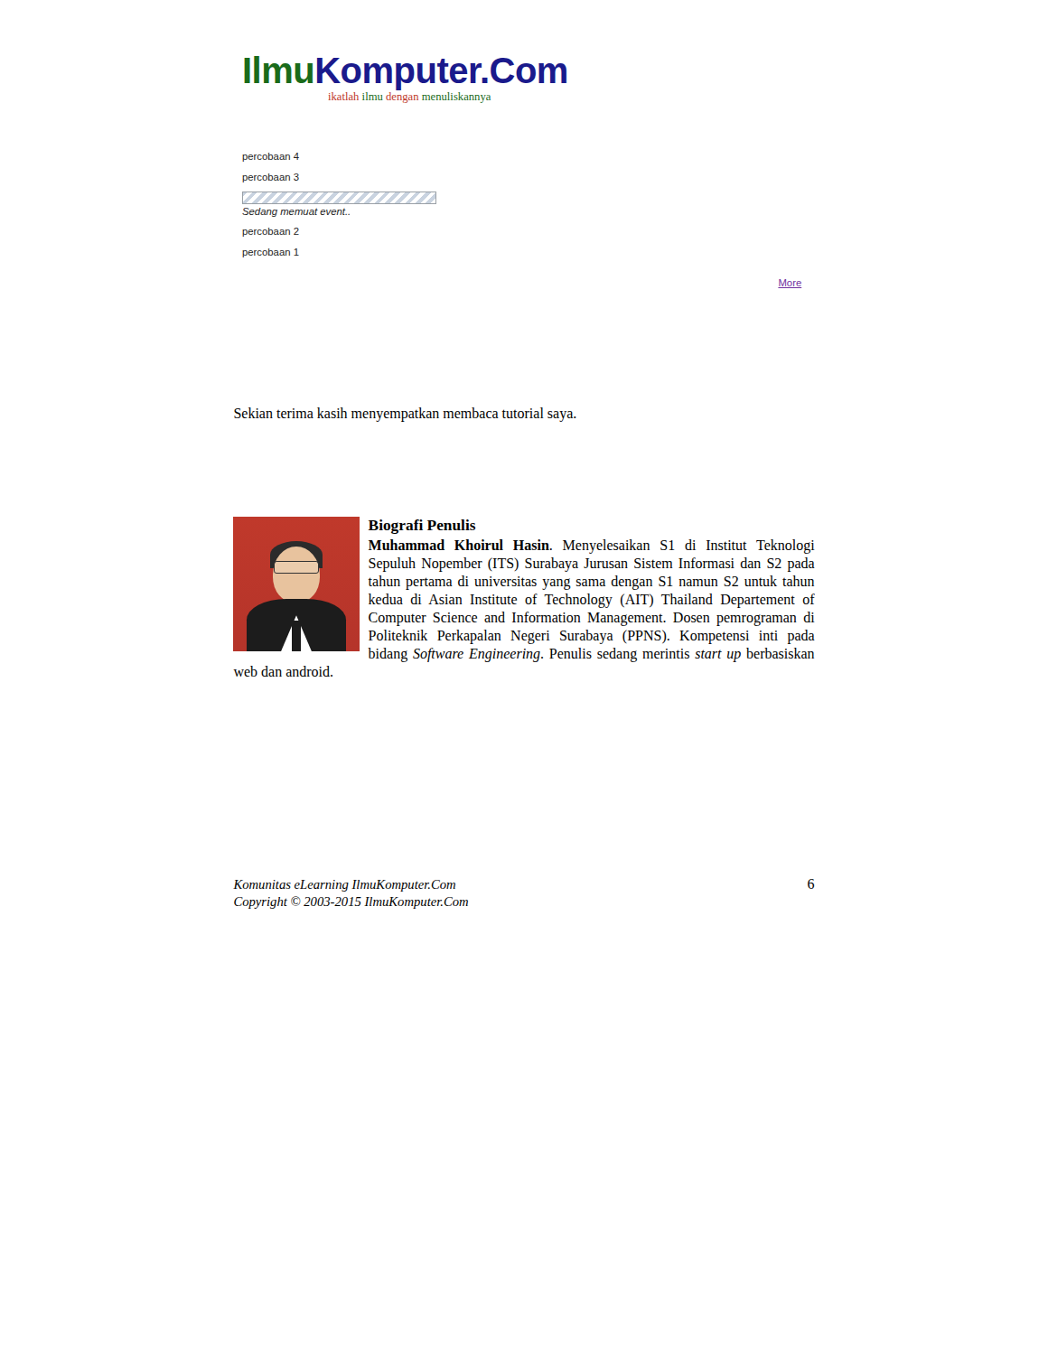Ilmu Komputer.Com
ikatlah ilmu dengan menuliskannya
percobaan 4
percobaan 3
Sedang memuat event..
percobaan 2
percobaan 1
More
Sekian terima kasih menyempatkan membaca tutorial saya.
Biografi Penulis
Muhammad Khoirul Hasin. Menyelesaikan S1 di Institut Teknologi Sepuluh Nopember (ITS) Surabaya Jurusan Sistem Informasi dan S2 pada tahun pertama di universitas yang sama dengan S1 namun S2 untuk tahun kedua di Asian Institute of Technology (AIT) Thailand Departement of Computer Science and Information Management. Dosen pemrograman di Politeknik Perkapalan Negeri Surabaya (PPNS). Kompetensi inti pada bidang Software Engineering. Penulis sedang merintis start up berbasiskan web dan android.
Komunitas eLearning IlmuKomputer.Com
Copyright © 2003-2015 IlmuKomputer.Com
6